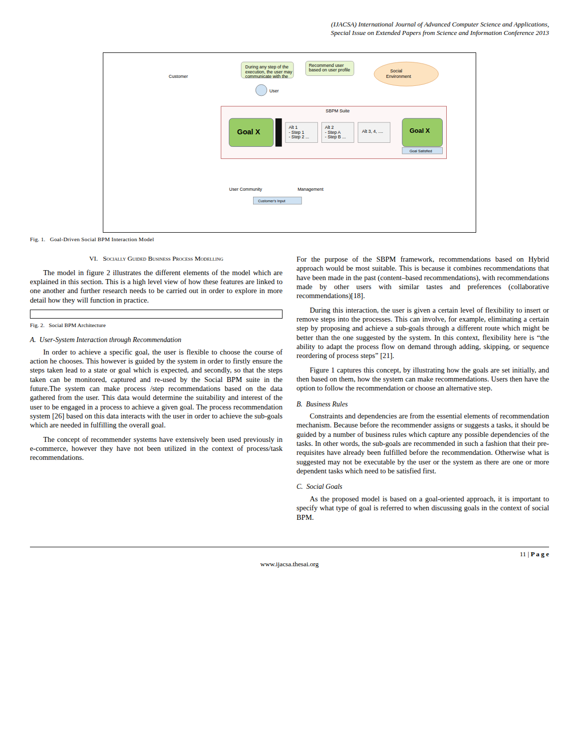(IJACSA) International Journal of Advanced Computer Science and Applications,
Special Issue on Extended Papers from Science and Information Conference 2013
Fig. 1. Goal-Driven Social BPM Interaction Model
VI. Socially Guided Business Process Modelling
The model in figure 2 illustrates the different elements of the model which are explained in this section. This is a high level view of how these features are linked to one another and further research needs to be carried out in order to explore in more detail how they will function in practice.
Fig. 2. Social BPM Architecture
A. User-System Interaction through Recommendation
In order to achieve a specific goal, the user is flexible to choose the course of action he chooses. This however is guided by the system in order to firstly ensure the steps taken lead to a state or goal which is expected, and secondly, so that the steps taken can be monitored, captured and re-used by the Social BPM suite in the future.The system can make process /step recommendations based on the data gathered from the user. This data would determine the suitability and interest of the user to be engaged in a process to achieve a given goal. The process recommendation system [26] based on this data interacts with the user in order to achieve the sub-goals which are needed in fulfilling the overall goal.
The concept of recommender systems have extensively been used previously in e-commerce, however they have not been utilized in the context of process/task recommendations.
For the purpose of the SBPM framework, recommendations based on Hybrid approach would be most suitable. This is because it combines recommendations that have been made in the past (content–based recommendations), with recommendations made by other users with similar tastes and preferences (collaborative recommendations)[18].
During this interaction, the user is given a certain level of flexibility to insert or remove steps into the processes. This can involve, for example, eliminating a certain step by proposing and achieve a sub-goals through a different route which might be better than the one suggested by the system. In this context, flexibility here is “the ability to adapt the process flow on demand through adding, skipping, or sequence reordering of process steps” [21].
Figure 1 captures this concept, by illustrating how the goals are set initially, and then based on them, how the system can make recommendations. Users then have the option to follow the recommendation or choose an alternative step.
B. Business Rules
Constraints and dependencies are from the essential elements of recommendation mechanism. Because before the recommender assigns or suggests a tasks, it should be guided by a number of business rules which capture any possible dependencies of the tasks. In other words, the sub-goals are recommended in such a fashion that their pre-requisites have already been fulfilled before the recommendation. Otherwise what is suggested may not be executable by the user or the system as there are one or more dependent tasks which need to be satisfied first.
C. Social Goals
As the proposed model is based on a goal-oriented approach, it is important to specify what type of goal is referred to when discussing goals in the context of social BPM.
11 | P a g e
www.ijacsa.thesai.org